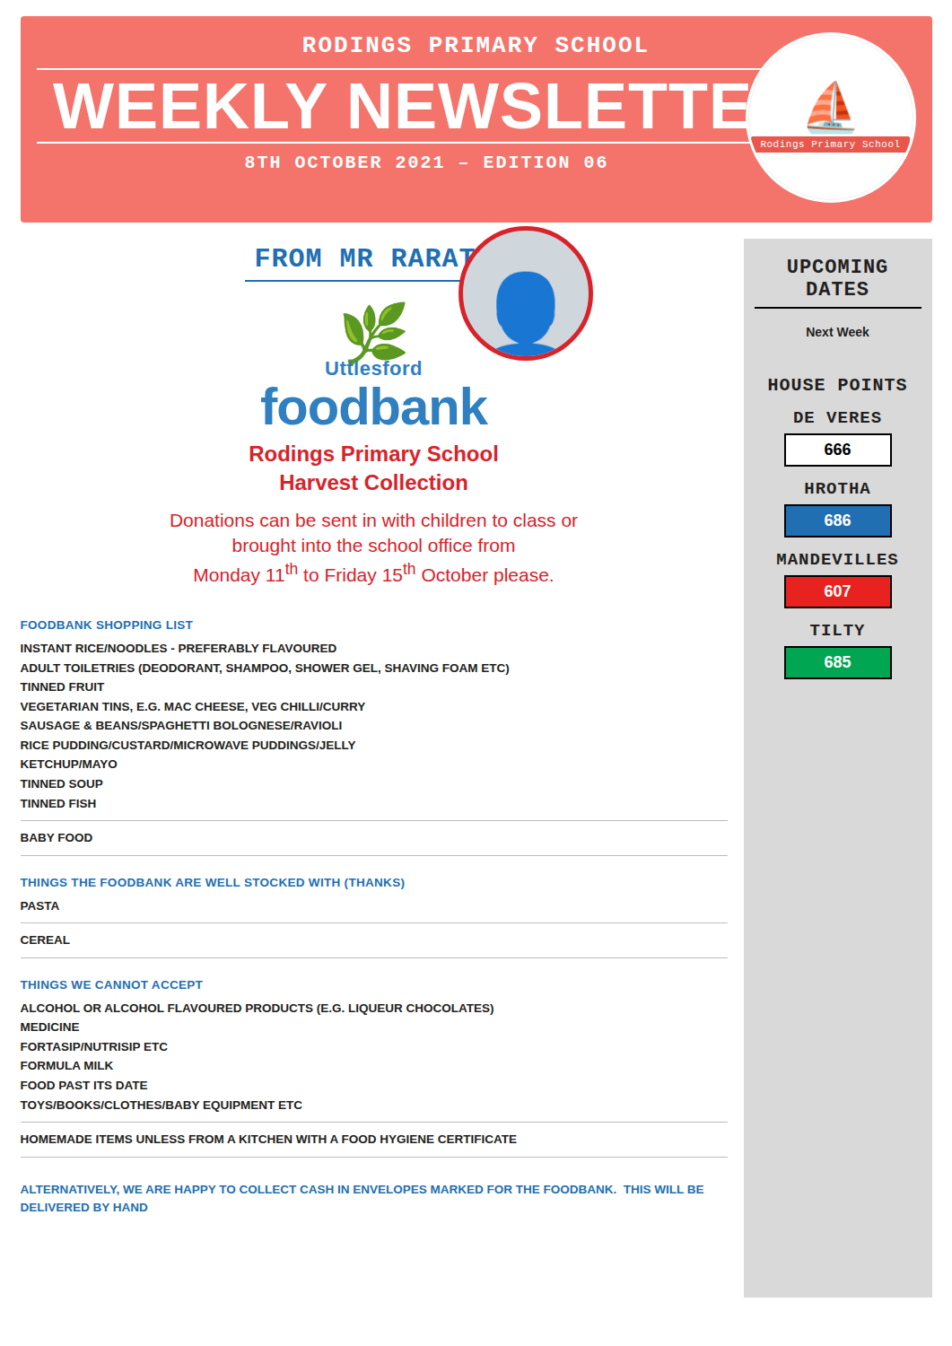Rodings Primary School
Weekly Newsletter
8th October 2021 – Edition 06
⛵
Rodings Primary School
From Mr Raraty
👤
🌿
Uttlesford foodbank
Rodings Primary School
Harvest Collection
Donations can be sent in with children to class or
brought into the school office from
Monday 11th to Friday 15th October please.
Foodbank Shopping List
Instant rice/noodles - preferably flavoured
Adult toiletries (deodorant, shampoo, shower gel, shaving foam etc)
Tinned fruit
Vegetarian tins, e.g. mac cheese, veg chilli/curry
Sausage & beans/spaghetti bolognese/ravioli
Rice pudding/custard/microwave puddings/jelly
Ketchup/mayo
Tinned soup
Tinned fish
Baby food
Things the Foodbank are well stocked with (thanks)
Pasta
Cereal
Things we cannot accept
Alcohol or alcohol flavoured products (e.g. liqueur chocolates)
Medicine
Fortasip/Nutrisip etc
Formula milk
Food past its date
Toys/books/clothes/baby equipment etc
Homemade items unless from a kitchen with a food hygiene certificate
Alternatively, we are happy to collect cash in envelopes marked for the Foodbank. This will be delivered by hand
Upcoming Dates
Next Week
House Points
De Veres
666
Hrotha
686
Mandevilles
607
Tilty
685